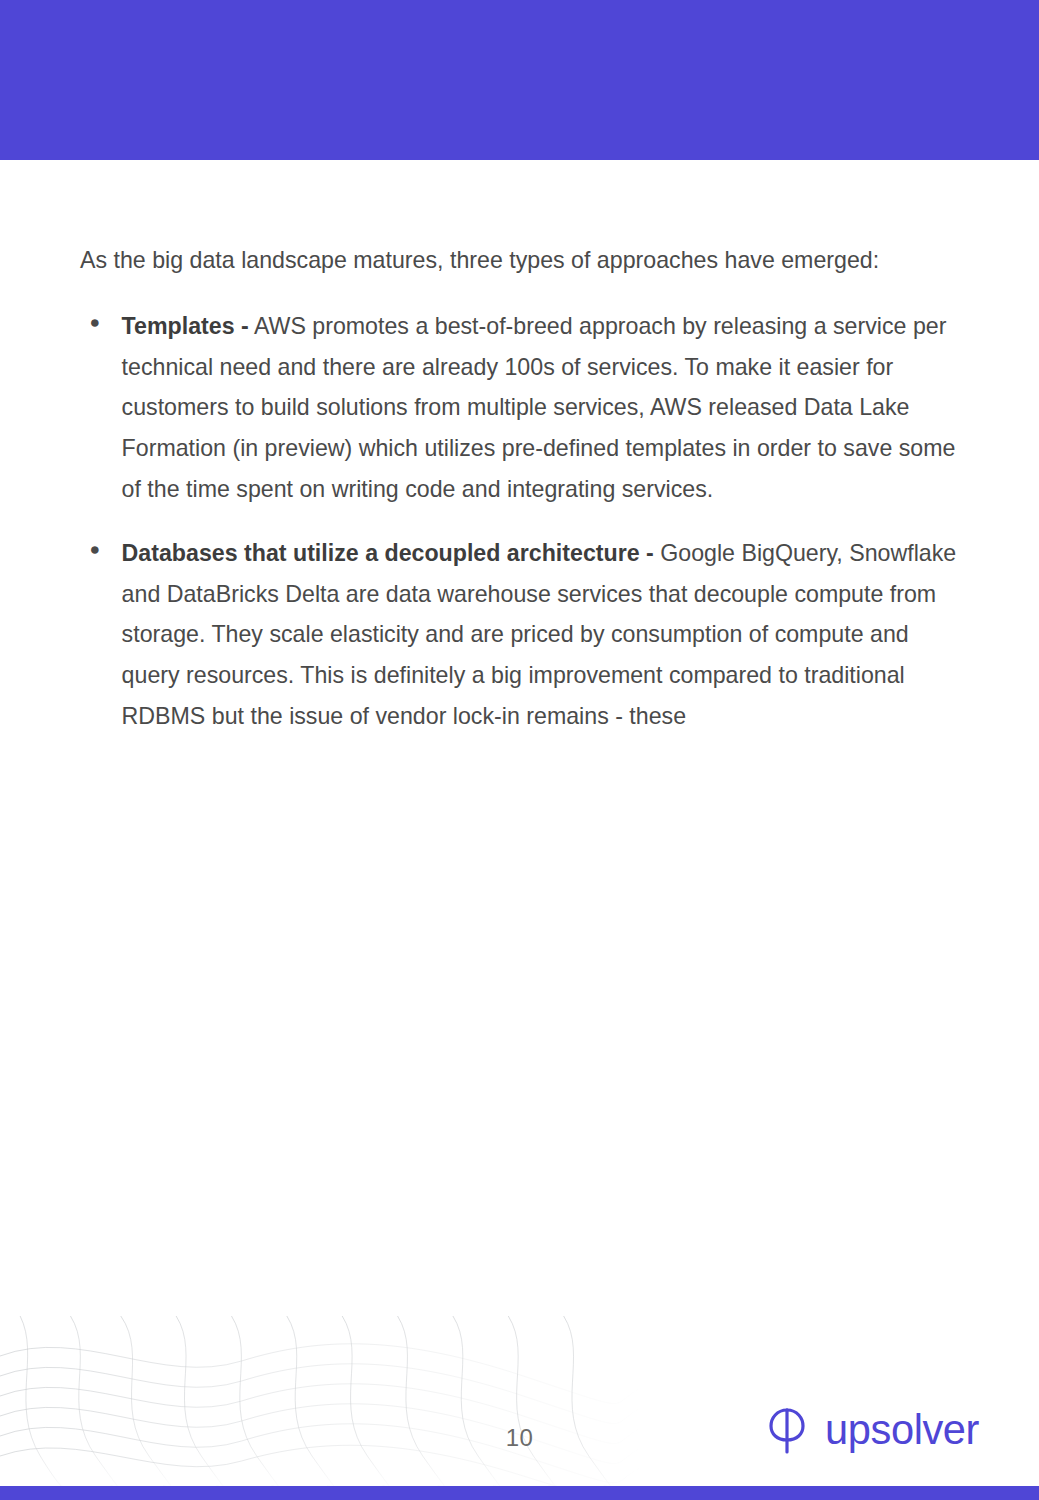As the big data landscape matures, three types of approaches have emerged:
Templates - AWS promotes a best-of-breed approach by releasing a service per technical need and there are already 100s of services. To make it easier for customers to build solutions from multiple services, AWS released Data Lake Formation (in preview) which utilizes pre-defined templates in order to save some of the time spent on writing code and integrating services.
Databases that utilize a decoupled architecture - Google BigQuery, Snowflake and DataBricks Delta are data warehouse services that decouple compute from storage. They scale elasticity and are priced by consumption of compute and query resources. This is definitely a big improvement compared to traditional RDBMS but the issue of vendor lock-in remains - these
10
upsolver